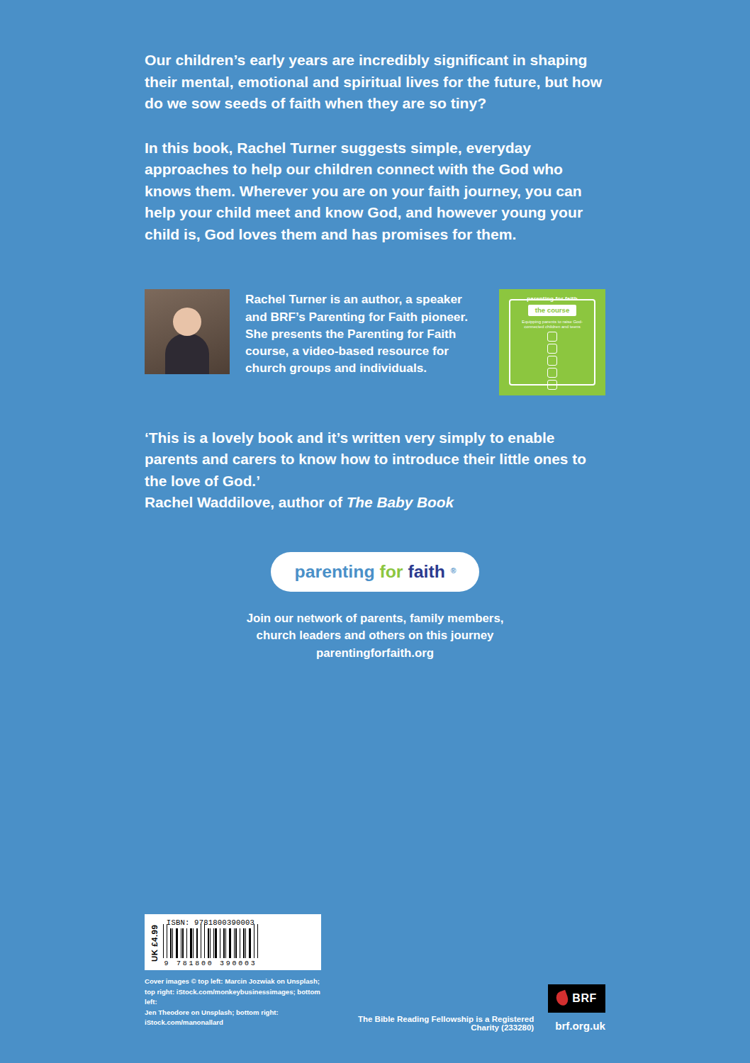Our children’s early years are incredibly significant in shaping their mental, emotional and spiritual lives for the future, but how do we sow seeds of faith when they are so tiny?
In this book, Rachel Turner suggests simple, everyday approaches to help our children connect with the God who knows them. Wherever you are on your faith journey, you can help your child meet and know God, and however young your child is, God loves them and has promises for them.
Rachel Turner is an author, a speaker and BRF’s Parenting for Faith pioneer. She presents the Parenting for Faith course, a video-based resource for church groups and individuals.
parenting for faith
the course
Equipping parents to raise God-connected children and teens
‘This is a lovely book and it’s written very simply to enable parents and carers to know how to introduce their little ones to the love of God.’ Rachel Waddilove, author of The Baby Book
parenting for faith®
Join our network of parents, family members,
church leaders and others on this journey
parentingforfaith.org
UK £4.99
ISBN: 9781800390003
9 781800 390003
Cover images © top left: Marcin Jozwiak on Unsplash;
top right: iStock.com/monkeybusinessimages; bottom left:
Jen Theodore on Unsplash; bottom right: iStock.com/manonallard
The Bible Reading Fellowship is a Registered Charity (233280)
BRF
brf.org.uk